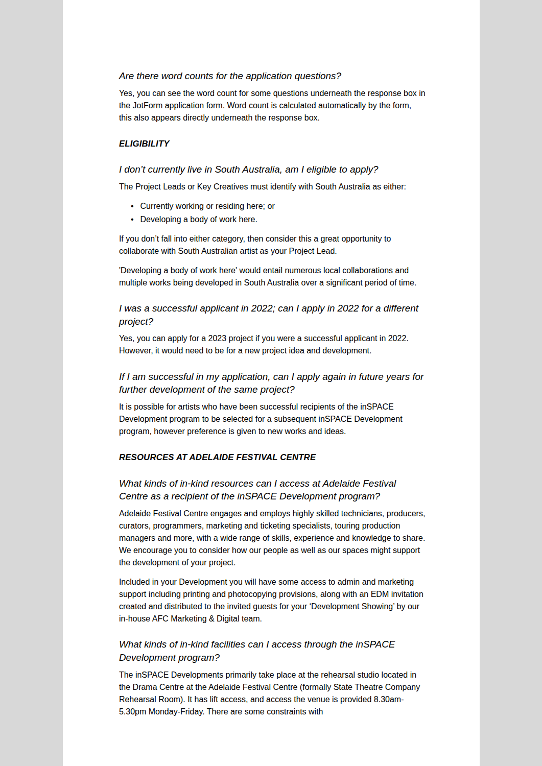Are there word counts for the application questions?
Yes, you can see the word count for some questions underneath the response box in the JotForm application form. Word count is calculated automatically by the form, this also appears directly underneath the response box.
ELIGIBILITY
I don’t currently live in South Australia, am I eligible to apply?
The Project Leads or Key Creatives must identify with South Australia as either:
Currently working or residing here; or
Developing a body of work here.
If you don’t fall into either category, then consider this a great opportunity to collaborate with South Australian artist as your Project Lead.
'Developing a body of work here' would entail numerous local collaborations and multiple works being developed in South Australia over a significant period of time.
I was a successful applicant in 2022; can I apply in 2022 for a different project?
Yes, you can apply for a 2023 project if you were a successful applicant in 2022. However, it would need to be for a new project idea and development.
If I am successful in my application, can I apply again in future years for further development of the same project?
It is possible for artists who have been successful recipients of the inSPACE Development program to be selected for a subsequent inSPACE Development program, however preference is given to new works and ideas.
RESOURCES AT ADELAIDE FESTIVAL CENTRE
What kinds of in-kind resources can I access at Adelaide Festival Centre as a recipient of the inSPACE Development program?
Adelaide Festival Centre engages and employs highly skilled technicians, producers, curators, programmers, marketing and ticketing specialists, touring production managers and more, with a wide range of skills, experience and knowledge to share. We encourage you to consider how our people as well as our spaces might support the development of your project.
Included in your Development you will have some access to admin and marketing support including printing and photocopying provisions, along with an EDM invitation created and distributed to the invited guests for your ‘Development Showing’ by our in-house AFC Marketing & Digital team.
What kinds of in-kind facilities can I access through the inSPACE Development program?
The inSPACE Developments primarily take place at the rehearsal studio located in the Drama Centre at the Adelaide Festival Centre (formally State Theatre Company Rehearsal Room). It has lift access, and access the venue is provided 8.30am-5.30pm Monday-Friday. There are some constraints with